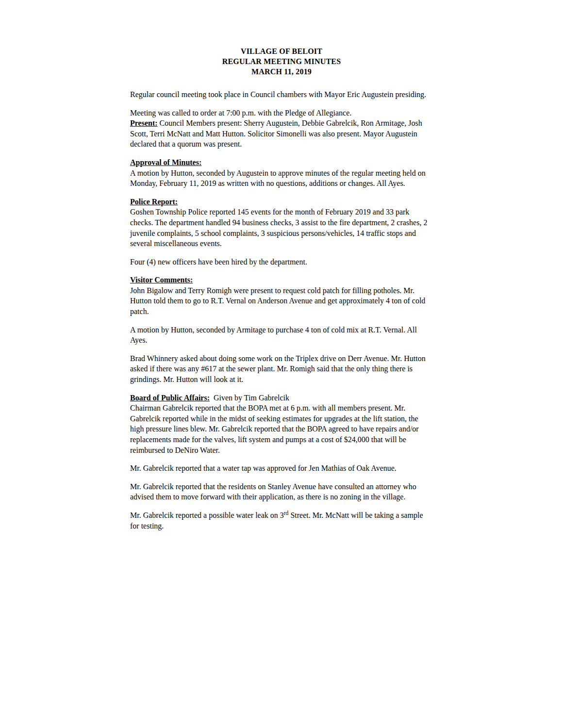VILLAGE OF BELOIT REGULAR MEETING MINUTES MARCH 11, 2019
Regular council meeting took place in Council chambers with Mayor Eric Augustein presiding.
Meeting was called to order at 7:00 p.m. with the Pledge of Allegiance.
Present: Council Members present: Sherry Augustein, Debbie Gabrelcik, Ron Armitage, Josh Scott, Terri McNatt and Matt Hutton. Solicitor Simonelli was also present. Mayor Augustein declared that a quorum was present.
Approval of Minutes:
A motion by Hutton, seconded by Augustein to approve minutes of the regular meeting held on Monday, February 11, 2019 as written with no questions, additions or changes. All Ayes.
Police Report:
Goshen Township Police reported 145 events for the month of February 2019 and 33 park checks. The department handled 94 business checks, 3 assist to the fire department, 2 crashes, 2 juvenile complaints, 5 school complaints, 3 suspicious persons/vehicles, 14 traffic stops and several miscellaneous events.
Four (4) new officers have been hired by the department.
Visitor Comments:
John Bigalow and Terry Romigh were present to request cold patch for filling potholes. Mr. Hutton told them to go to R.T. Vernal on Anderson Avenue and get approximately 4 ton of cold patch.
A motion by Hutton, seconded by Armitage to purchase 4 ton of cold mix at R.T. Vernal. All Ayes.
Brad Whinnery asked about doing some work on the Triplex drive on Derr Avenue. Mr. Hutton asked if there was any #617 at the sewer plant. Mr. Romigh said that the only thing there is grindings. Mr. Hutton will look at it.
Board of Public Affairs: Given by Tim Gabrelcik
Chairman Gabrelcik reported that the BOPA met at 6 p.m. with all members present. Mr. Gabrelcik reported while in the midst of seeking estimates for upgrades at the lift station, the high pressure lines blew. Mr. Gabrelcik reported that the BOPA agreed to have repairs and/or replacements made for the valves, lift system and pumps at a cost of $24,000 that will be reimbursed to DeNiro Water.
Mr. Gabrelcik reported that a water tap was approved for Jen Mathias of Oak Avenue.
Mr. Gabrelcik reported that the residents on Stanley Avenue have consulted an attorney who advised them to move forward with their application, as there is no zoning in the village.
Mr. Gabrelcik reported a possible water leak on 3rd Street. Mr. McNatt will be taking a sample for testing.